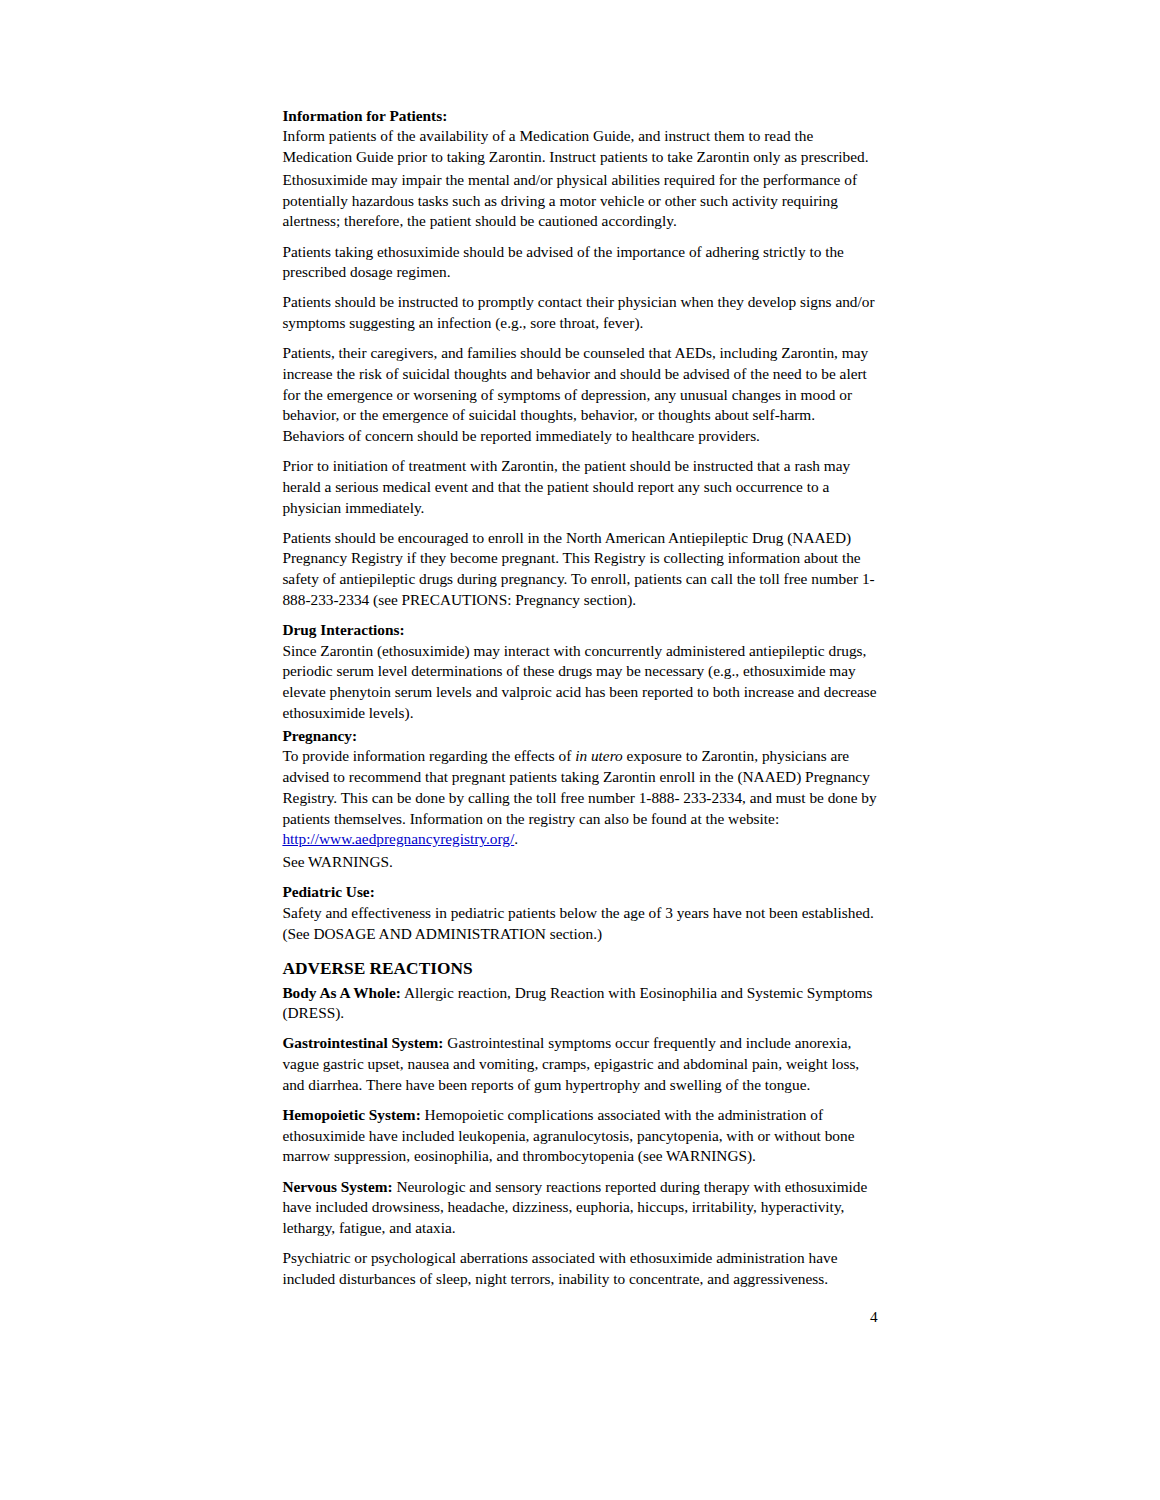Information for Patients: Inform patients of the availability of a Medication Guide, and instruct them to read the Medication Guide prior to taking Zarontin. Instruct patients to take Zarontin only as prescribed.
Ethosuximide may impair the mental and/or physical abilities required for the performance of potentially hazardous tasks such as driving a motor vehicle or other such activity requiring alertness; therefore, the patient should be cautioned accordingly.
Patients taking ethosuximide should be advised of the importance of adhering strictly to the prescribed dosage regimen.
Patients should be instructed to promptly contact their physician when they develop signs and/or symptoms suggesting an infection (e.g., sore throat, fever).
Patients, their caregivers, and families should be counseled that AEDs, including Zarontin, may increase the risk of suicidal thoughts and behavior and should be advised of the need to be alert for the emergence or worsening of symptoms of depression, any unusual changes in mood or behavior, or the emergence of suicidal thoughts, behavior, or thoughts about self-harm. Behaviors of concern should be reported immediately to healthcare providers.
Prior to initiation of treatment with Zarontin, the patient should be instructed that a rash may herald a serious medical event and that the patient should report any such occurrence to a physician immediately.
Patients should be encouraged to enroll in the North American Antiepileptic Drug (NAAED) Pregnancy Registry if they become pregnant. This Registry is collecting information about the safety of antiepileptic drugs during pregnancy. To enroll, patients can call the toll free number 1-888-233-2334 (see PRECAUTIONS: Pregnancy section).
Drug Interactions: Since Zarontin (ethosuximide) may interact with concurrently administered antiepileptic drugs, periodic serum level determinations of these drugs may be necessary (e.g., ethosuximide may elevate phenytoin serum levels and valproic acid has been reported to both increase and decrease ethosuximide levels).
Pregnancy: To provide information regarding the effects of in utero exposure to Zarontin, physicians are advised to recommend that pregnant patients taking Zarontin enroll in the (NAAED) Pregnancy Registry. This can be done by calling the toll free number 1-888- 233-2334, and must be done by patients themselves. Information on the registry can also be found at the website: http://www.aedpregnancyregistry.org/.
See WARNINGS.
Pediatric Use: Safety and effectiveness in pediatric patients below the age of 3 years have not been established. (See DOSAGE AND ADMINISTRATION section.)
ADVERSE REACTIONS
Body As A Whole: Allergic reaction, Drug Reaction with Eosinophilia and Systemic Symptoms (DRESS).
Gastrointestinal System: Gastrointestinal symptoms occur frequently and include anorexia, vague gastric upset, nausea and vomiting, cramps, epigastric and abdominal pain, weight loss, and diarrhea. There have been reports of gum hypertrophy and swelling of the tongue.
Hemopoietic System: Hemopoietic complications associated with the administration of ethosuximide have included leukopenia, agranulocytosis, pancytopenia, with or without bone marrow suppression, eosinophilia, and thrombocytopenia (see WARNINGS).
Nervous System: Neurologic and sensory reactions reported during therapy with ethosuximide have included drowsiness, headache, dizziness, euphoria, hiccups, irritability, hyperactivity, lethargy, fatigue, and ataxia.
Psychiatric or psychological aberrations associated with ethosuximide administration have included disturbances of sleep, night terrors, inability to concentrate, and aggressiveness.
4